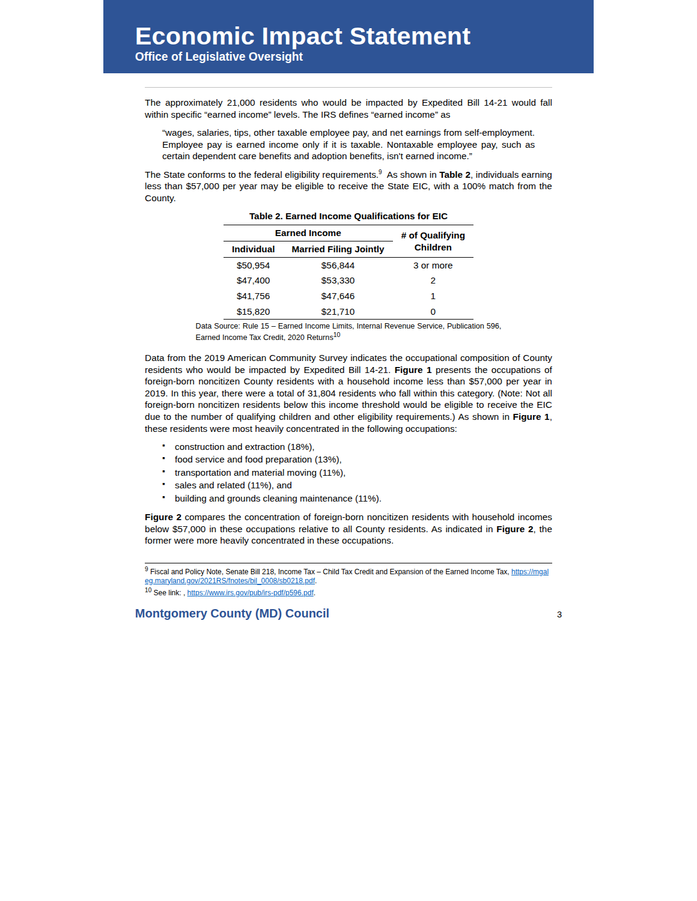Economic Impact Statement
Office of Legislative Oversight
The approximately 21,000 residents who would be impacted by Expedited Bill 14-21 would fall within specific “earned income” levels. The IRS defines “earned income” as
“wages, salaries, tips, other taxable employee pay, and net earnings from self-employment. Employee pay is earned income only if it is taxable. Nontaxable employee pay, such as certain dependent care benefits and adoption benefits, isn't earned income.”
The State conforms to the federal eligibility requirements.9 As shown in Table 2, individuals earning less than $57,000 per year may be eligible to receive the State EIC, with a 100% match from the County.
Table 2. Earned Income Qualifications for EIC
| Earned Income | # of Qualifying Children |
| --- | --- |
| Individual | Married Filing Jointly |
| $50,954 | $56,844 | 3 or more |
| $47,400 | $53,330 | 2 |
| $41,756 | $47,646 | 1 |
| $15,820 | $21,710 | 0 |
Data Source: Rule 15 – Earned Income Limits, Internal Revenue Service, Publication 596, Earned Income Tax Credit, 2020 Returns10
Data from the 2019 American Community Survey indicates the occupational composition of County residents who would be impacted by Expedited Bill 14-21. Figure 1 presents the occupations of foreign-born noncitizen County residents with a household income less than $57,000 per year in 2019. In this year, there were a total of 31,804 residents who fall within this category. (Note: Not all foreign-born noncitizen residents below this income threshold would be eligible to receive the EIC due to the number of qualifying children and other eligibility requirements.) As shown in Figure 1, these residents were most heavily concentrated in the following occupations:
construction and extraction (18%),
food service and food preparation (13%),
transportation and material moving (11%),
sales and related (11%), and
building and grounds cleaning maintenance (11%).
Figure 2 compares the concentration of foreign-born noncitizen residents with household incomes below $57,000 in these occupations relative to all County residents. As indicated in Figure 2, the former were more heavily concentrated in these occupations.
9 Fiscal and Policy Note, Senate Bill 218, Income Tax – Child Tax Credit and Expansion of the Earned Income Tax, https://mgaleg.maryland.gov/2021RS/fnotes/bil_0008/sb0218.pdf.
10 See link: , https://www.irs.gov/pub/irs-pdf/p596.pdf.
Montgomery County (MD) Council
3